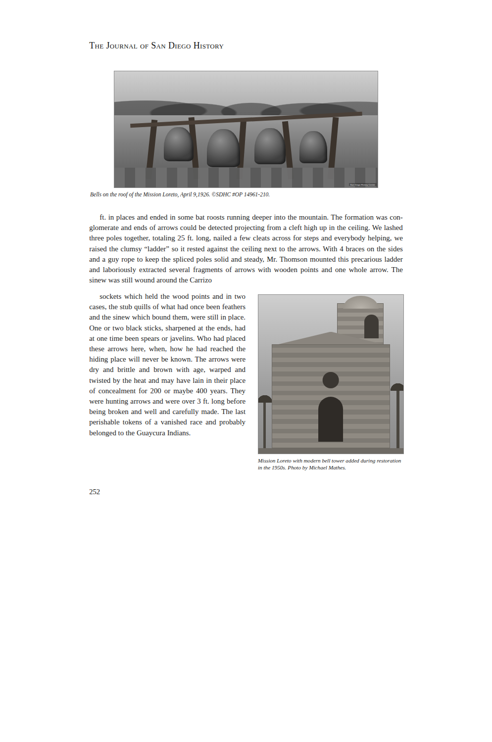The Journal of San Diego History
San Diego History Center
Bells on the roof of the Mission Loreto, April 9,1926. ©SDHC #OP 14961-210.
ft. in places and ended in some bat roosts running deeper into the mountain. The formation was conglomerate and ends of arrows could be detected projecting from a cleft high up in the ceiling. We lashed three poles together, totaling 25 ft. long, nailed a few cleats across for steps and everybody helping, we raised the clumsy “ladder” so it rested against the ceiling next to the arrows. With 4 braces on the sides and a guy rope to keep the spliced poles solid and steady, Mr. Thomson mounted this precarious ladder and laboriously extracted several fragments of arrows with wooden points and one whole arrow. The sinew was still wound around the Carrizo
Mission Loreto with modern bell tower added during restoration in the 1950s. Photo by Michael Mathes.
sockets which held the wood points and in two cases, the stub quills of what had once been feathers and the sinew which bound them, were still in place. One or two black sticks, sharpened at the ends, had at one time been spears or javelins. Who had placed these arrows here, when, how he had reached the hiding place will never be known. The arrows were dry and brittle and brown with age, warped and twisted by the heat and may have lain in their place of concealment for 200 or maybe 400 years. They were hunting arrows and were over 3 ft. long before being broken and well and carefully made. The last perishable tokens of a vanished race and probably belonged to the Guaycura Indians.
252